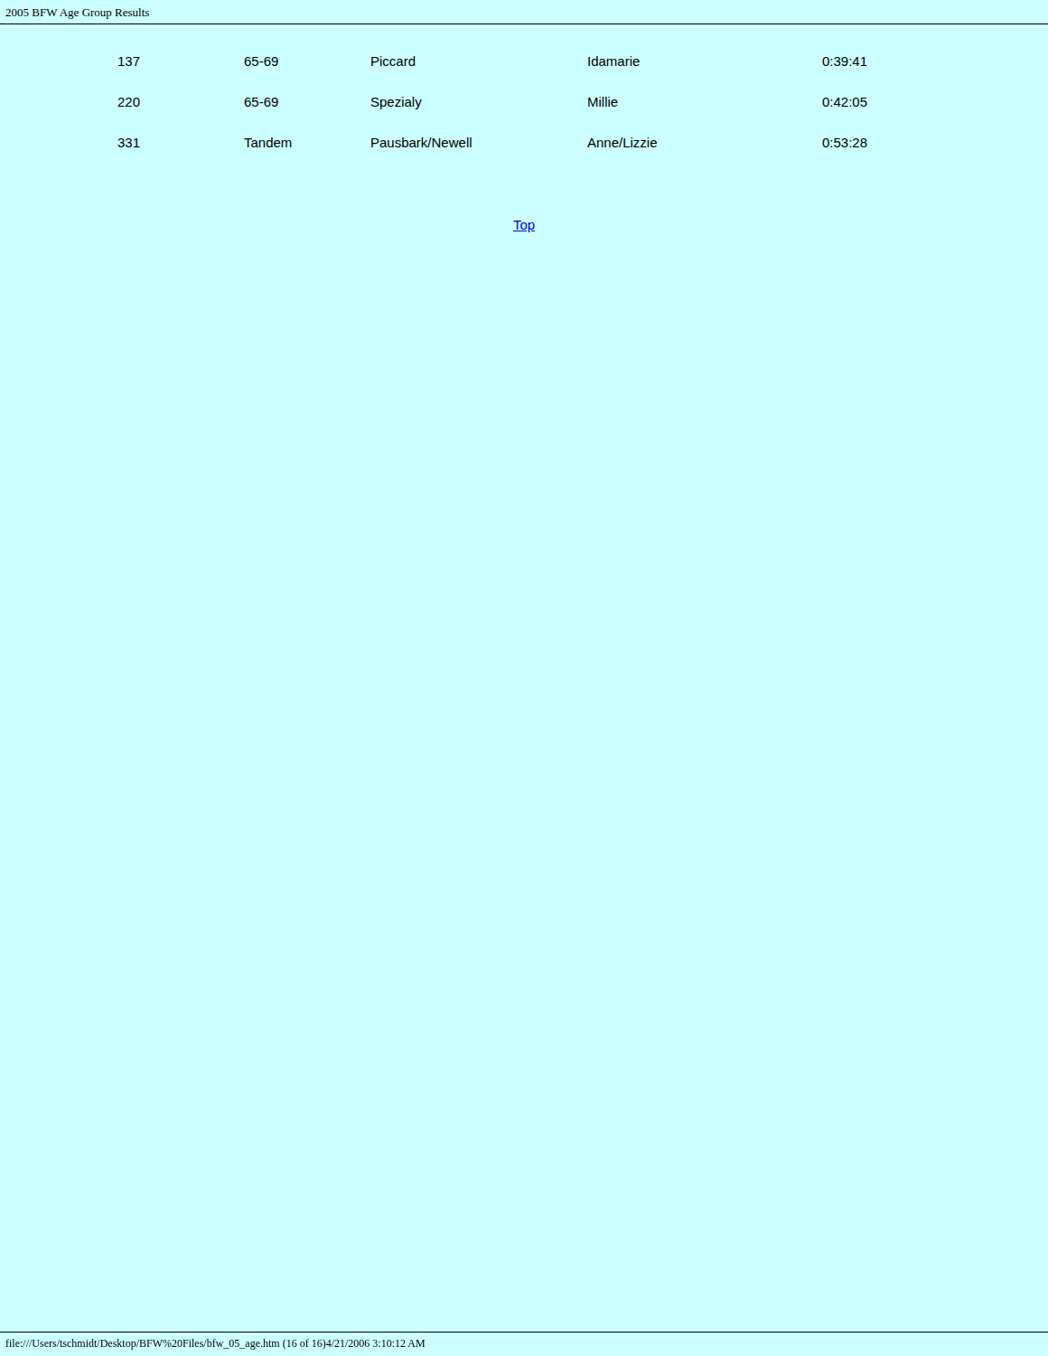2005 BFW Age Group Results
| 137 | 65-69 | Piccard | Idamarie | 0:39:41 |
| 220 | 65-69 | Spezialy | Millie | 0:42:05 |
| 331 | Tandem | Pausbark/Newell | Anne/Lizzie | 0:53:28 |
Top
file:///Users/tschmidt/Desktop/BFW%20Files/bfw_05_age.htm (16 of 16)4/21/2006 3:10:12 AM